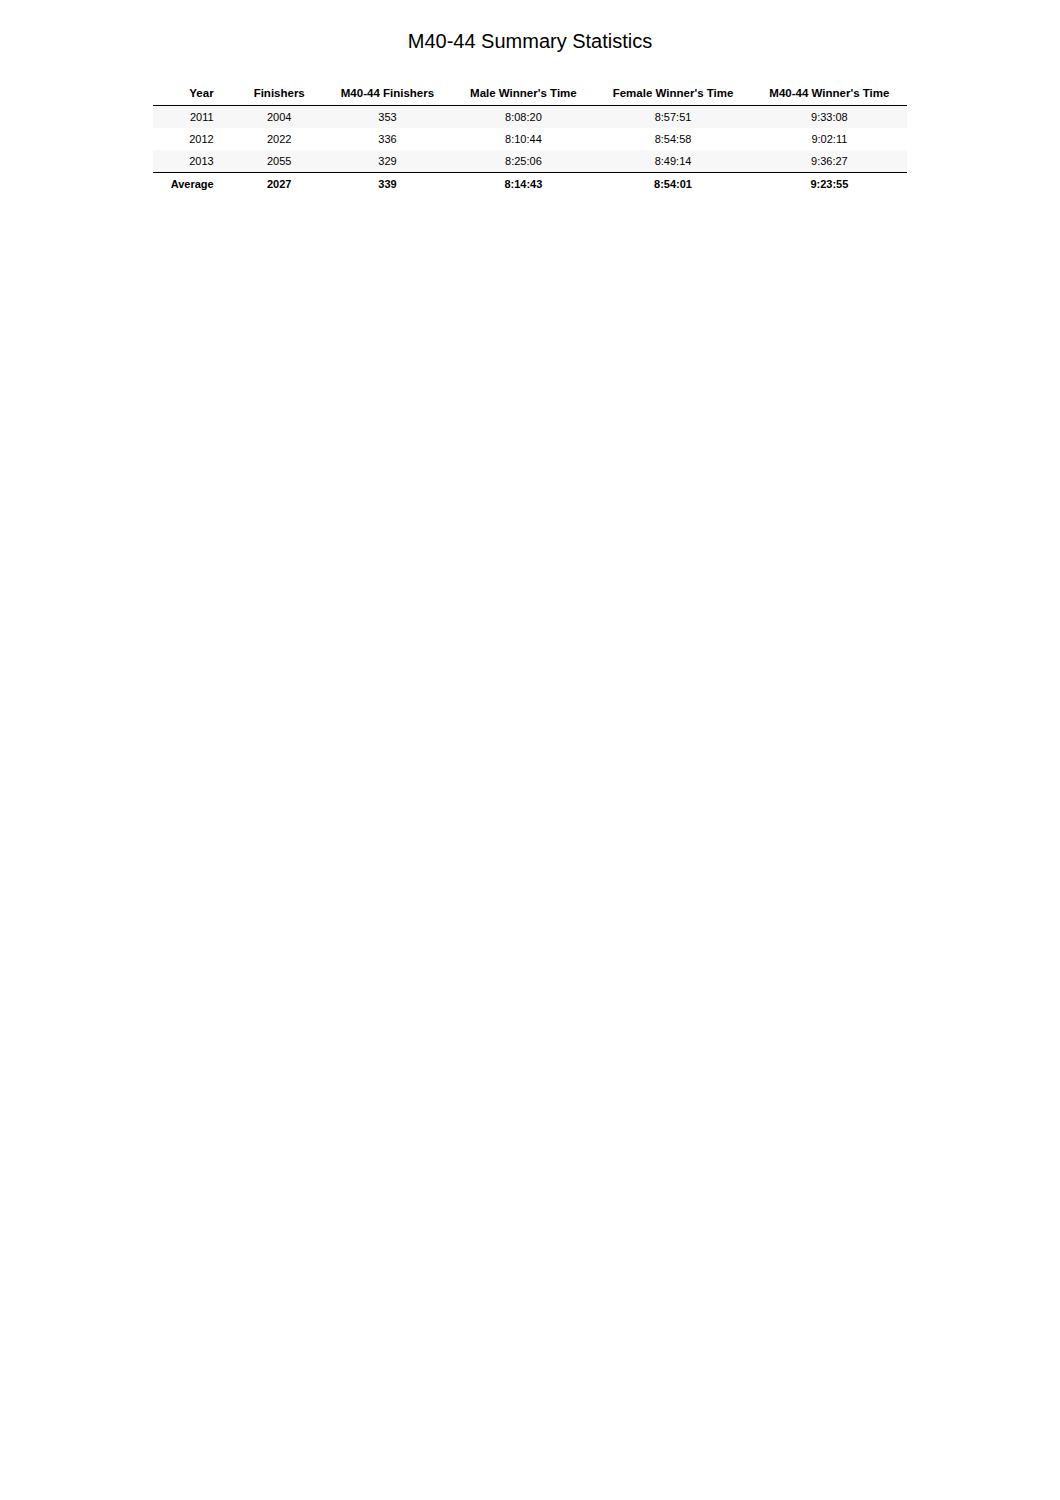M40-44 Summary Statistics
| Year | Finishers | M40-44 Finishers | Male Winner's Time | Female Winner's Time | M40-44 Winner's Time |
| --- | --- | --- | --- | --- | --- |
| 2011 | 2004 | 353 | 8:08:20 | 8:57:51 | 9:33:08 |
| 2012 | 2022 | 336 | 8:10:44 | 8:54:58 | 9:02:11 |
| 2013 | 2055 | 329 | 8:25:06 | 8:49:14 | 9:36:27 |
| Average | 2027 | 339 | 8:14:43 | 8:54:01 | 9:23:55 |